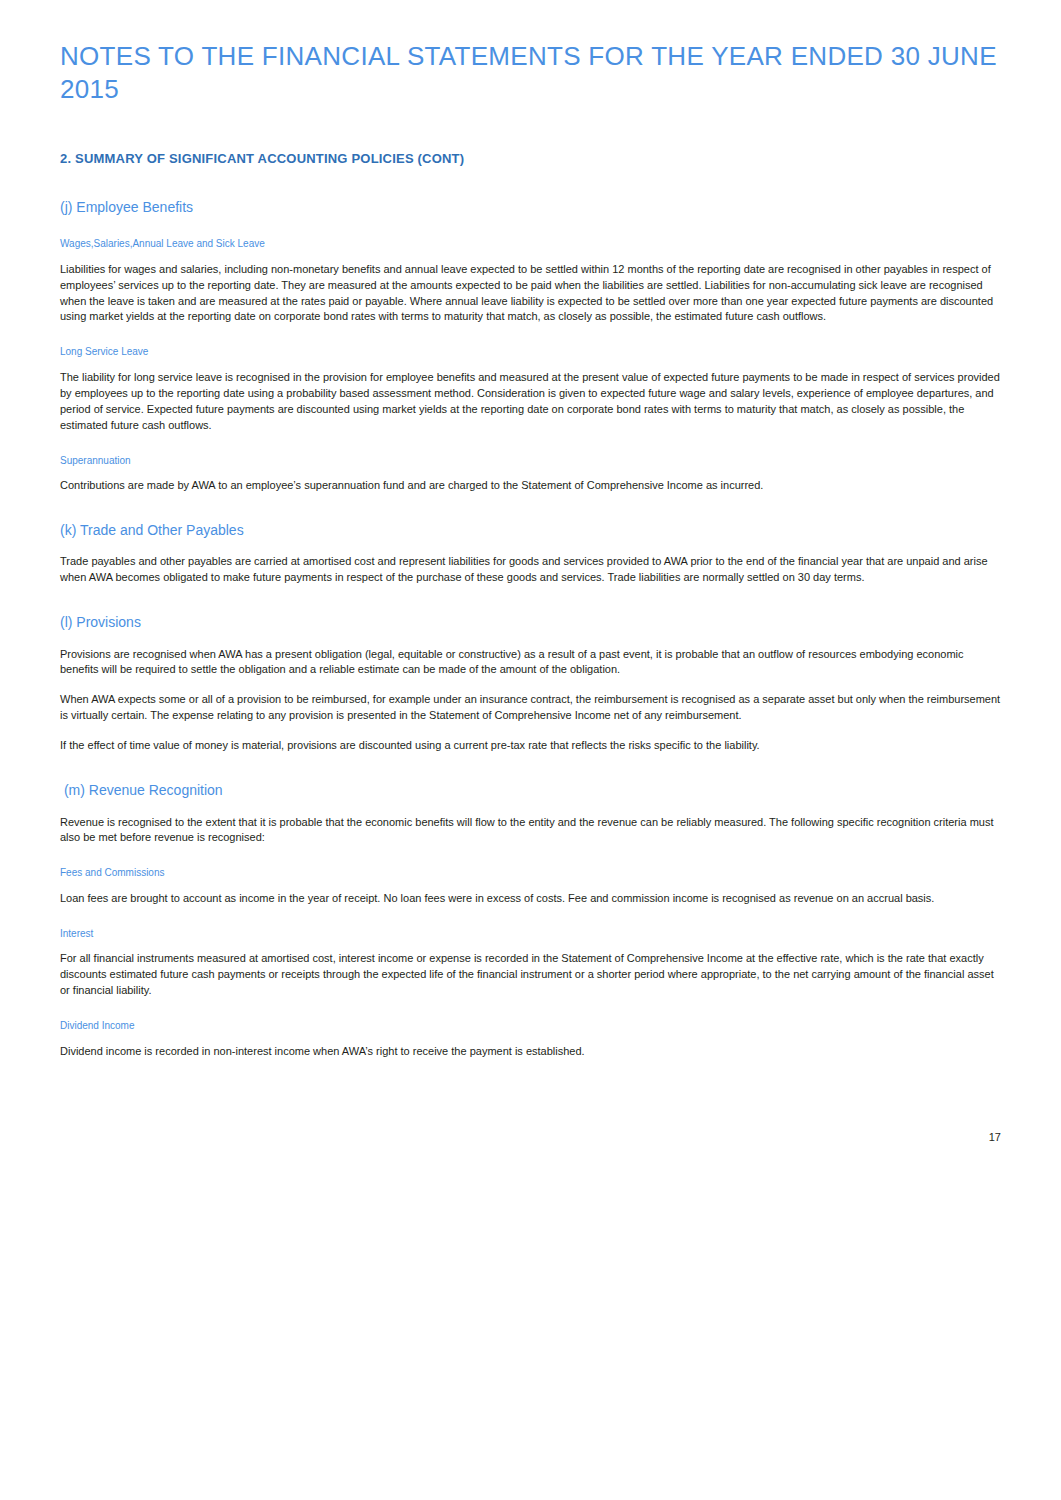NOTES TO THE FINANCIAL STATEMENTS FOR THE YEAR ENDED 30 JUNE 2015
2. SUMMARY OF SIGNIFICANT ACCOUNTING POLICIES (CONT)
(j) Employee Benefits
Wages,Salaries,Annual Leave and Sick Leave
Liabilities for wages and salaries, including non-monetary benefits and annual leave expected to be settled within 12 months of the reporting date are recognised in other payables in respect of employees’ services up to the reporting date. They are measured at the amounts expected to be paid when the liabilities are settled. Liabilities for non-accumulating sick leave are recognised when the leave is taken and are measured at the rates paid or payable. Where annual leave liability is expected to be settled over more than one year expected future payments are discounted using market yields at the reporting date on corporate bond rates with terms to maturity that match, as closely as possible, the estimated future cash outflows.
Long Service Leave
The liability for long service leave is recognised in the provision for employee benefits and measured at the present value of expected future payments to be made in respect of services provided by employees up to the reporting date using a probability based assessment method. Consideration is given to expected future wage and salary levels, experience of employee departures, and period of service. Expected future payments are discounted using market yields at the reporting date on corporate bond rates with terms to maturity that match, as closely as possible, the estimated future cash outflows.
Superannuation
Contributions are made by AWA to an employee’s superannuation fund and are charged to the Statement of Comprehensive Income as incurred.
(k) Trade and Other Payables
Trade payables and other payables are carried at amortised cost and represent liabilities for goods and services provided to AWA prior to the end of the financial year that are unpaid and arise when AWA becomes obligated to make future payments in respect of the purchase of these goods and services. Trade liabilities are normally settled on 30 day terms.
(l) Provisions
Provisions are recognised when AWA has a present obligation (legal, equitable or constructive) as a result of a past event, it is probable that an outflow of resources embodying economic benefits will be required to settle the obligation and a reliable estimate can be made of the amount of the obligation.
When AWA expects some or all of a provision to be reimbursed, for example under an insurance contract, the reimbursement is recognised as a separate asset but only when the reimbursement is virtually certain. The expense relating to any provision is presented in the Statement of Comprehensive Income net of any reimbursement.
If the effect of time value of money is material, provisions are discounted using a current pre-tax rate that reflects the risks specific to the liability.
(m) Revenue Recognition
Revenue is recognised to the extent that it is probable that the economic benefits will flow to the entity and the revenue can be reliably measured. The following specific recognition criteria must also be met before revenue is recognised:
Fees and Commissions
Loan fees are brought to account as income in the year of receipt. No loan fees were in excess of costs. Fee and commission income is recognised as revenue on an accrual basis.
Interest
For all financial instruments measured at amortised cost, interest income or expense is recorded in the Statement of Comprehensive Income at the effective rate, which is the rate that exactly discounts estimated future cash payments or receipts through the expected life of the financial instrument or a shorter period where appropriate, to the net carrying amount of the financial asset or financial liability.
Dividend Income
Dividend income is recorded in non-interest income when AWA’s right to receive the payment is established.
17